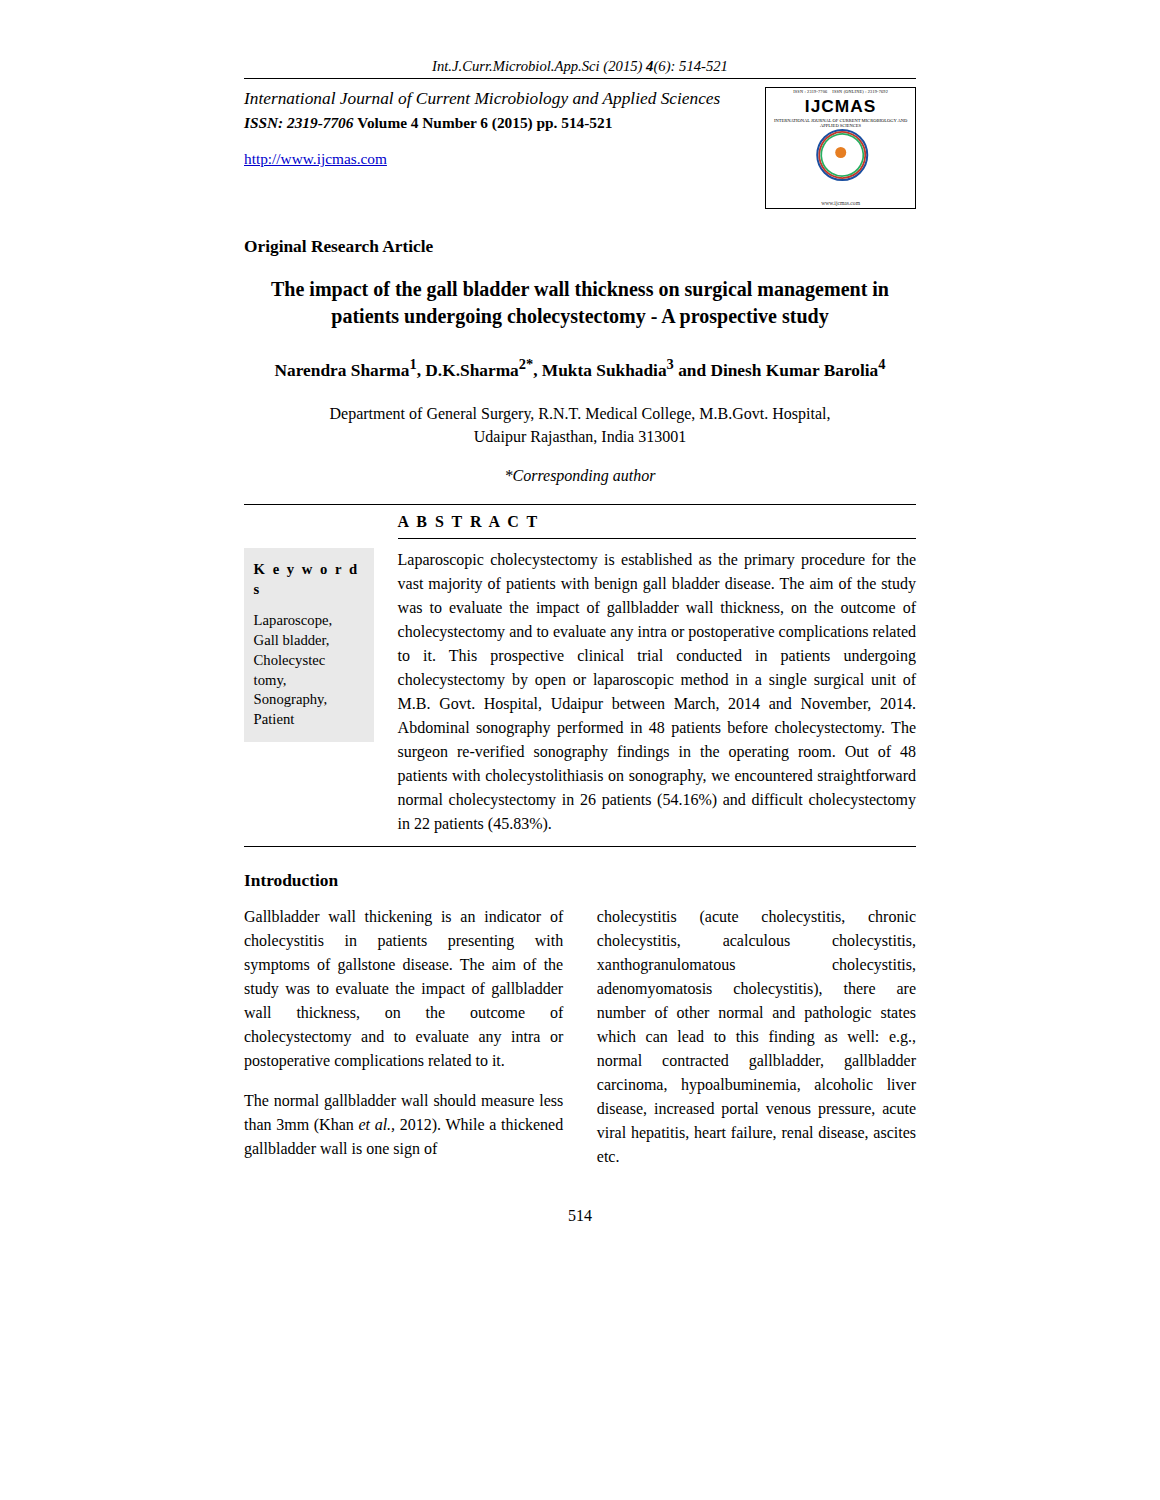Int.J.Curr.Microbiol.App.Sci (2015) 4(6): 514-521
International Journal of Current Microbiology and Applied Sciences
ISSN: 2319-7706 Volume 4 Number 6 (2015) pp. 514-521
http://www.ijcmas.com
ISSN : 2319-7706 ISSN (ONLINE) : 2319-7692
IJCMAS
INTERNATIONAL JOURNAL OF CURRENT MICROBIOLOGY AND APPLIED SCIENCES
www.ijcmas.com
Original Research Article
The impact of the gall bladder wall thickness on surgical management in patients undergoing cholecystectomy - A prospective study
Narendra Sharma1, D.K.Sharma2*, Mukta Sukhadia3 and Dinesh Kumar Barolia4
Department of General Surgery, R.N.T. Medical College, M.B.Govt. Hospital,
Udaipur Rajasthan, India 313001
*Corresponding author
A B S T R A C T
K e y w o r d s
Laparoscope,
Gall bladder,
Cholecystec
tomy,
Sonography,
Patient
Laparoscopic cholecystectomy is established as the primary procedure for the vast majority of patients with benign gall bladder disease. The aim of the study was to evaluate the impact of gallbladder wall thickness, on the outcome of cholecystectomy and to evaluate any intra or postoperative complications related to it. This prospective clinical trial conducted in patients undergoing cholecystectomy by open or laparoscopic method in a single surgical unit of M.B. Govt. Hospital, Udaipur between March, 2014 and November, 2014. Abdominal sonography performed in 48 patients before cholecystectomy. The surgeon re-verified sonography findings in the operating room. Out of 48 patients with cholecystolithiasis on sonography, we encountered straightforward normal cholecystectomy in 26 patients (54.16%) and difficult cholecystectomy in 22 patients (45.83%).
Introduction
Gallbladder wall thickening is an indicator of cholecystitis in patients presenting with symptoms of gallstone disease. The aim of the study was to evaluate the impact of gallbladder wall thickness, on the outcome of cholecystectomy and to evaluate any intra or postoperative complications related to it.
The normal gallbladder wall should measure less than 3mm (Khan et al., 2012). While a thickened gallbladder wall is one sign of
cholecystitis (acute cholecystitis, chronic cholecystitis, acalculous cholecystitis, xanthogranulomatous cholecystitis, adenomyomatosis cholecystitis), there are number of other normal and pathologic states which can lead to this finding as well: e.g., normal contracted gallbladder, gallbladder carcinoma, hypoalbuminemia, alcoholic liver disease, increased portal venous pressure, acute viral hepatitis, heart failure, renal disease, ascites etc.
514